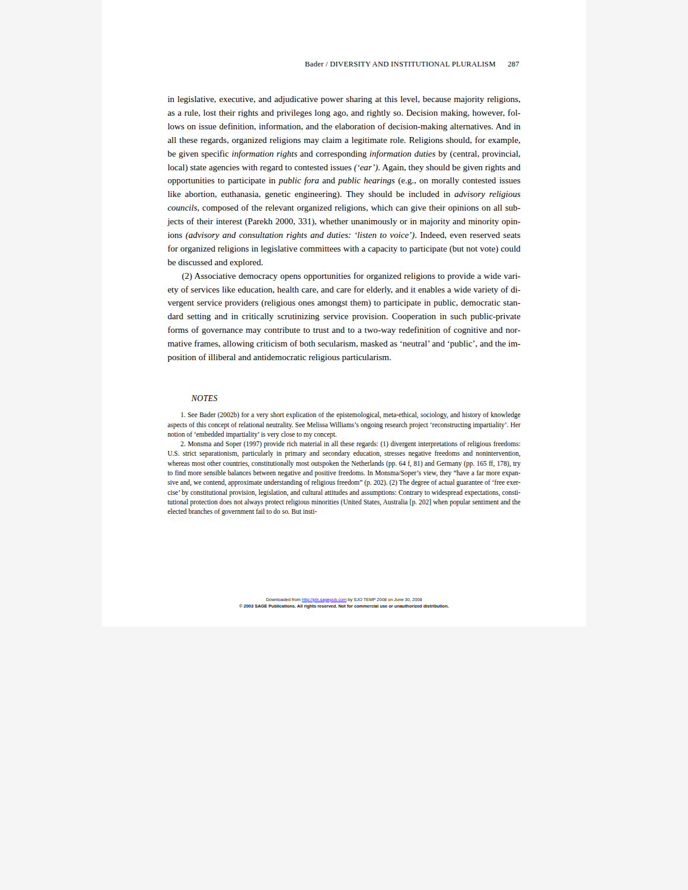Bader / DIVERSITY AND INSTITUTIONAL PLURALISM287
in legislative, executive, and adjudicative power sharing at this level, because majority religions, as a rule, lost their rights and privileges long ago, and rightly so. Decision making, however, follows on issue definition, information, and the elaboration of decision-making alternatives. And in all these regards, organized religions may claim a legitimate role. Religions should, for example, be given specific information rights and corresponding information duties by (central, provincial, local) state agencies with regard to contested issues (‘ear’). Again, they should be given rights and opportunities to participate in public fora and public hearings (e.g., on morally contested issues like abortion, euthanasia, genetic engineering). They should be included in advisory religious councils, composed of the relevant organized religions, which can give their opinions on all subjects of their interest (Parekh 2000, 331), whether unanimously or in majority and minority opinions (advisory and consultation rights and duties: ‘listen to voice’). Indeed, even reserved seats for organized religions in legislative committees with a capacity to participate (but not vote) could be discussed and explored.
(2) Associative democracy opens opportunities for organized religions to provide a wide variety of services like education, health care, and care for elderly, and it enables a wide variety of divergent service providers (religious ones amongst them) to participate in public, democratic standard setting and in critically scrutinizing service provision. Cooperation in such public-private forms of governance may contribute to trust and to a two-way redefinition of cognitive and normative frames, allowing criticism of both secularism, masked as ‘neutral’ and ‘public’, and the imposition of illiberal and antidemocratic religious particularism.
NOTES
1. See Bader (2002b) for a very short explication of the epistemological, meta-ethical, sociology, and history of knowledge aspects of this concept of relational neutrality. See Melissa Williams’s ongoing research project ‘reconstructing impartiality’. Her notion of ‘embedded impartiality’ is very close to my concept.
2. Monsma and Soper (1997) provide rich material in all these regards: (1) divergent interpretations of religious freedoms: U.S. strict separationism, particularly in primary and secondary education, stresses negative freedoms and nonintervention, whereas most other countries, constitutionally most outspoken the Netherlands (pp. 64 f, 81) and Germany (pp. 165 ff, 178), try to find more sensible balances between negative and positive freedoms. In Monsma/Soper’s view, they “have a far more expansive and, we contend, approximate understanding of religious freedom” (p. 202). (2) The degree of actual guarantee of ‘free exercise’ by constitutional provision, legislation, and cultural attitudes and assumptions: Contrary to widespread expectations, constitutional protection does not always protect religious minorities (United States, Australia [p. 202] when popular sentiment and the elected branches of government fail to do so. But insti-
Downloaded from http://ptx.sagepub.com by SJO TEMP 2008 on June 30, 2008
© 2003 SAGE Publications. All rights reserved. Not for commercial use or unauthorized distribution.